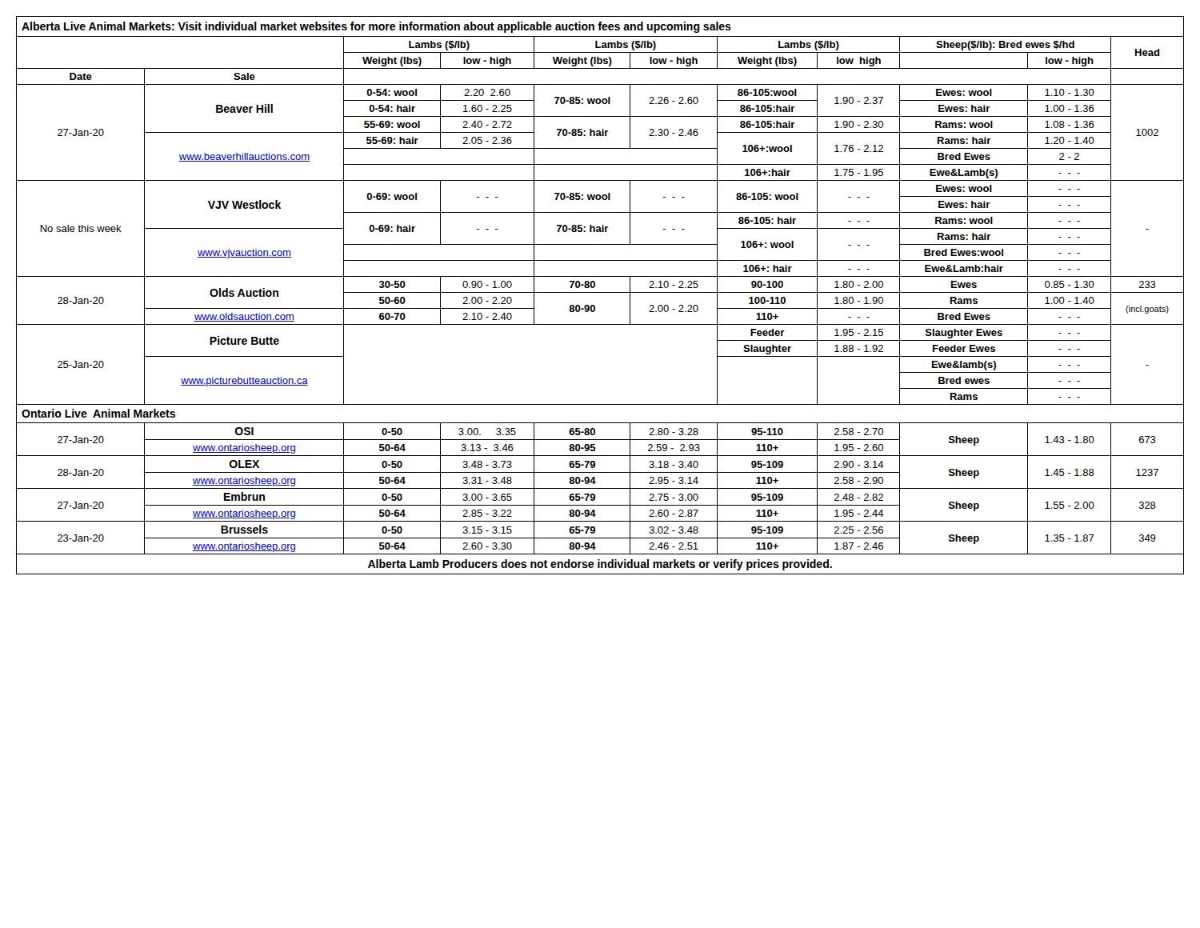| Alberta Live Animal Markets: Visit individual market websites for more information about applicable auction fees and upcoming sales |
| | | Lambs ($/lb) | Lambs ($/lb) | Lambs ($/lb) | Sheep($/lb): Bred ewes $/hd | Head |
| Weight (lbs) | low - high | Weight (lbs) | low - high | Weight (lbs) | low high | | low - high |
| Date | Sale | | |
| 27-Jan-20 | Beaver Hill | 0-54: wool | 2.20 2.60 | 70-85: wool | 2.26 - 2.60 | 86-105:wool | 1.90 - 2.37 | Ewes: wool | 1.10 - 1.30 | 1002 |
| 0-54: hair | 1.60 - 2.25 | 86-105:hair | Ewes: hair | 1.00 - 1.36 |
| 55-69: wool | 2.40 - 2.72 | 70-85: hair | 2.30 - 2.46 | 86-105:hair | 1.90 - 2.30 | Rams: wool | 1.08 - 1.36 |
| www.beaverhillauctions.com | 55-69: hair | 2.05 - 2.36 | 106+:wool | 1.76 - 2.12 | Rams: hair | 1.20 - 1.40 |
| | | Bred Ewes | 2 - 2 |
| | | 106+:hair | 1.75 - 1.95 | Ewe&Lamb(s) | - - - |
| No sale this week | VJV Westlock | 0-69: wool | - - - | 70-85: wool | - - - | 86-105: wool | - - - | Ewes: wool | - - - | - |
| Ewes: hair | - - - |
| 0-69: hair | - - - | 70-85: hair | - - - | 86-105: hair | - - - | Rams: wool | - - - |
| www.vjvauction.com | 106+: wool | - - - | Rams: hair | - - - |
| | | Bred Ewes:wool | - - - |
| | | 106+: hair | - - - | Ewe&Lamb:hair | - - - |
| 28-Jan-20 | Olds Auction | 30-50 | 0.90 - 1.00 | 70-80 | 2.10 - 2.25 | 90-100 | 1.80 - 2.00 | Ewes | 0.85 - 1.30 | 233 |
| 50-60 | 2.00 - 2.20 | 80-90 | 2.00 - 2.20 | 100-110 | 1.80 - 1.90 | Rams | 1.00 - 1.40 | (incl.goats) |
| www.oldsauction.com | 60-70 | 2.10 - 2.40 | 110+ | - - - | Bred Ewes | - - - |
| 25-Jan-20 | Picture Butte | | Feeder | 1.95 - 2.15 | Slaughter Ewes | - - - | - |
| Slaughter | 1.88 - 1.92 | Feeder Ewes | - - - |
| www.picturebutteauction.ca | | | Ewe&lamb(s) | - - - |
| Bred ewes | - - - |
| Rams | - - - |
| Ontario Live Animal Markets |
| 27-Jan-20 | OSI | 0-50 | 3.00. 3.35 | 65-80 | 2.80 - 3.28 | 95-110 | 2.58 - 2.70 | Sheep | 1.43 - 1.80 | 673 |
| www.ontariosheep.org | 50-64 | 3.13 - 3.46 | 80-95 | 2.59 - 2.93 | 110+ | 1.95 - 2.60 |
| 28-Jan-20 | OLEX | 0-50 | 3.48 - 3.73 | 65-79 | 3.18 - 3.40 | 95-109 | 2.90 - 3.14 | Sheep | 1.45 - 1.88 | 1237 |
| www.ontariosheep.org | 50-64 | 3.31 - 3.48 | 80-94 | 2.95 - 3.14 | 110+ | 2.58 - 2.90 |
| 27-Jan-20 | Embrun | 0-50 | 3.00 - 3.65 | 65-79 | 2.75 - 3.00 | 95-109 | 2.48 - 2.82 | Sheep | 1.55 - 2.00 | 328 |
| www.ontariosheep.org | 50-64 | 2.85 - 3.22 | 80-94 | 2.60 - 2.87 | 110+ | 1.95 - 2.44 |
| 23-Jan-20 | Brussels | 0-50 | 3.15 - 3.15 | 65-79 | 3.02 - 3.48 | 95-109 | 2.25 - 2.56 | Sheep | 1.35 - 1.87 | 349 |
| www.ontariosheep.org | 50-64 | 2.60 - 3.30 | 80-94 | 2.46 - 2.51 | 110+ | 1.87 - 2.46 |
| Alberta Lamb Producers does not endorse individual markets or verify prices provided. |